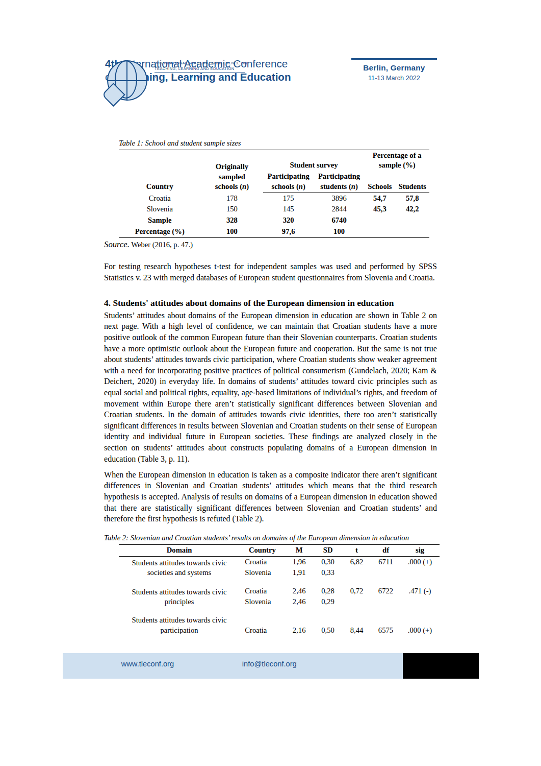International Academic Conference on Teaching, Learning and Education
T L E C O N F
Berlin, Germany
11-13 March 2022
4th International Academic Conference on Teaching, Learning and Education
Table 1: School and student sample sizes
| Country | Originally sampled schools ( n ) | Student survey | Percentage of a sample (%) |
| --- | --- | --- | --- |
| Participating schools ( n ) | Participating students ( n ) | Schools | Students |
| Croatia | 178 | 175 | 3896 | 54,7 | 57,8 |
| Slovenia | 150 | 145 | 2844 | 45,3 | 42,2 |
| Sample | 328 | 320 | 6740 | | |
| Percentage (%) | 100 | 97,6 | 100 | | |
Source. Weber (2016, p. 47.)
For testing research hypotheses t-test for independent samples was used and performed by SPSS Statistics v. 23 with merged databases of European student questionnaires from Slovenia and Croatia.
4. Students' attitudes about domains of the European dimension in education
Students’ attitudes about domains of the European dimension in education are shown in Table 2 on next page. With a high level of confidence, we can maintain that Croatian students have a more positive outlook of the common European future than their Slovenian counterparts. Croatian students have a more optimistic outlook about the European future and cooperation. But the same is not true about students’ attitudes towards civic participation, where Croatian students show weaker agreement with a need for incorporating positive practices of political consumerism (Gundelach, 2020; Kam & Deichert, 2020) in everyday life. In domains of students’ attitudes toward civic principles such as equal social and political rights, equality, age-based limitations of individual’s rights, and freedom of movement within Europe there aren’t statistically significant differences between Slovenian and Croatian students. In the domain of attitudes towards civic identities, there too aren’t statistically significant differences in results between Slovenian and Croatian students on their sense of European identity and individual future in European societies. These findings are analyzed closely in the section on students’ attitudes about constructs populating domains of a European dimension in education (Table 3, p. 11).
When the European dimension in education is taken as a composite indicator there aren’t significant differences in Slovenian and Croatian students’ attitudes which means that the third research hypothesis is accepted. Analysis of results on domains of a European dimension in education showed that there are statistically significant differences between Slovenian and Croatian students’ and therefore the first hypothesis is refuted (Table 2).
Table 2: Slovenian and Croatian students’ results on domains of the European dimension in education
| Domain | Country | M | SD | t | df | sig |
| --- | --- | --- | --- | --- | --- | --- |
| Students attitudes towards civic societies and systems | Croatia | 1,96 | 0,30 | 6,82 | 6711 | .000 (+) |
| Slovenia | 1,91 | 0,33 | | | |
| Students attitudes towards civic principles | Croatia | 2,46 | 0,28 | 0,72 | 6722 | .471 (-) |
| Slovenia | 2,46 | 0,29 | | | |
| Students attitudes towards civic participation | Croatia | 2,16 | 0,50 | 8,44 | 6575 | .000 (+) |
www.tleconf.org info@tleconf.org